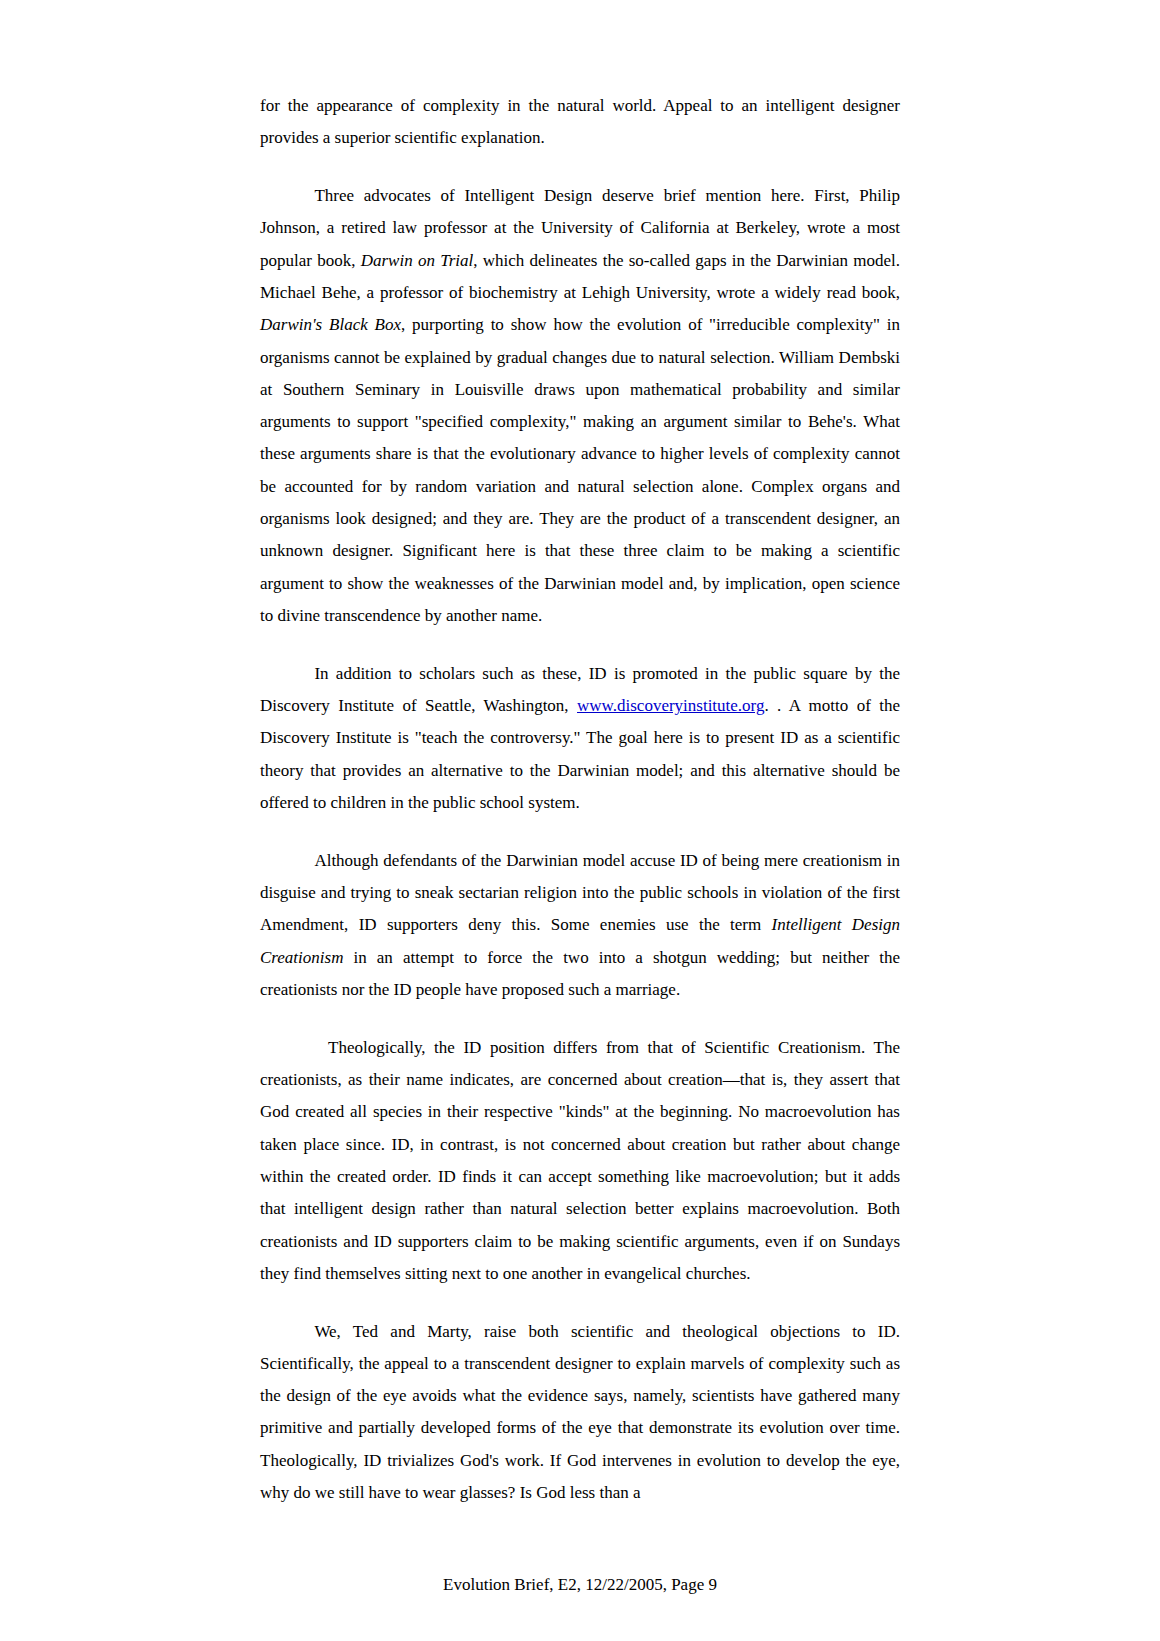for the appearance of complexity in the natural world. Appeal to an intelligent designer provides a superior scientific explanation.
Three advocates of Intelligent Design deserve brief mention here. First, Philip Johnson, a retired law professor at the University of California at Berkeley, wrote a most popular book, Darwin on Trial, which delineates the so-called gaps in the Darwinian model. Michael Behe, a professor of biochemistry at Lehigh University, wrote a widely read book, Darwin's Black Box, purporting to show how the evolution of "irreducible complexity" in organisms cannot be explained by gradual changes due to natural selection. William Dembski at Southern Seminary in Louisville draws upon mathematical probability and similar arguments to support "specified complexity," making an argument similar to Behe's. What these arguments share is that the evolutionary advance to higher levels of complexity cannot be accounted for by random variation and natural selection alone. Complex organs and organisms look designed; and they are. They are the product of a transcendent designer, an unknown designer. Significant here is that these three claim to be making a scientific argument to show the weaknesses of the Darwinian model and, by implication, open science to divine transcendence by another name.
In addition to scholars such as these, ID is promoted in the public square by the Discovery Institute of Seattle, Washington, www.discoveryinstitute.org. . A motto of the Discovery Institute is "teach the controversy." The goal here is to present ID as a scientific theory that provides an alternative to the Darwinian model; and this alternative should be offered to children in the public school system.
Although defendants of the Darwinian model accuse ID of being mere creationism in disguise and trying to sneak sectarian religion into the public schools in violation of the first Amendment, ID supporters deny this. Some enemies use the term Intelligent Design Creationism in an attempt to force the two into a shotgun wedding; but neither the creationists nor the ID people have proposed such a marriage.
Theologically, the ID position differs from that of Scientific Creationism. The creationists, as their name indicates, are concerned about creation—that is, they assert that God created all species in their respective "kinds" at the beginning. No macroevolution has taken place since. ID, in contrast, is not concerned about creation but rather about change within the created order. ID finds it can accept something like macroevolution; but it adds that intelligent design rather than natural selection better explains macroevolution. Both creationists and ID supporters claim to be making scientific arguments, even if on Sundays they find themselves sitting next to one another in evangelical churches.
We, Ted and Marty, raise both scientific and theological objections to ID. Scientifically, the appeal to a transcendent designer to explain marvels of complexity such as the design of the eye avoids what the evidence says, namely, scientists have gathered many primitive and partially developed forms of the eye that demonstrate its evolution over time. Theologically, ID trivializes God's work. If God intervenes in evolution to develop the eye, why do we still have to wear glasses? Is God less than a
Evolution Brief, E2, 12/22/2005, Page 9